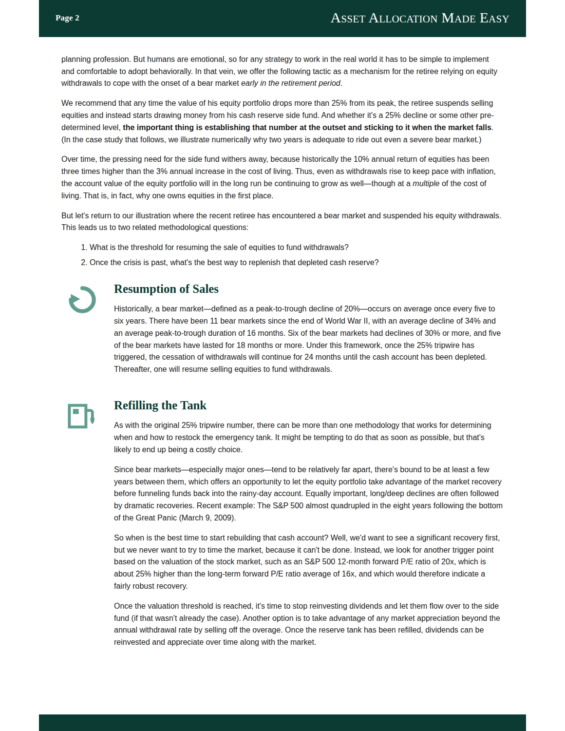Page 2
Asset Allocation Made Easy
planning profession. But humans are emotional, so for any strategy to work in the real world it has to be simple to implement and comfortable to adopt behaviorally. In that vein, we offer the following tactic as a mechanism for the retiree relying on equity withdrawals to cope with the onset of a bear market early in the retirement period.
We recommend that any time the value of his equity portfolio drops more than 25% from its peak, the retiree suspends selling equities and instead starts drawing money from his cash reserve side fund. And whether it's a 25% decline or some other pre-determined level, the important thing is establishing that number at the outset and sticking to it when the market falls. (In the case study that follows, we illustrate numerically why two years is adequate to ride out even a severe bear market.)
Over time, the pressing need for the side fund withers away, because historically the 10% annual return of equities has been three times higher than the 3% annual increase in the cost of living. Thus, even as withdrawals rise to keep pace with inflation, the account value of the equity portfolio will in the long run be continuing to grow as well—though at a multiple of the cost of living. That is, in fact, why one owns equities in the first place.
But let's return to our illustration where the recent retiree has encountered a bear market and suspended his equity withdrawals. This leads us to two related methodological questions:
What is the threshold for resuming the sale of equities to fund withdrawals?
Once the crisis is past, what's the best way to replenish that depleted cash reserve?
Resumption of Sales
Historically, a bear market—defined as a peak-to-trough decline of 20%—occurs on average once every five to six years. There have been 11 bear markets since the end of World War II, with an average decline of 34% and an average peak-to-trough duration of 16 months. Six of the bear markets had declines of 30% or more, and five of the bear markets have lasted for 18 months or more. Under this framework, once the 25% tripwire has triggered, the cessation of withdrawals will continue for 24 months until the cash account has been depleted. Thereafter, one will resume selling equities to fund withdrawals.
Refilling the Tank
As with the original 25% tripwire number, there can be more than one methodology that works for determining when and how to restock the emergency tank. It might be tempting to do that as soon as possible, but that's likely to end up being a costly choice.
Since bear markets—especially major ones—tend to be relatively far apart, there's bound to be at least a few years between them, which offers an opportunity to let the equity portfolio take advantage of the market recovery before funneling funds back into the rainy-day account. Equally important, long/deep declines are often followed by dramatic recoveries. Recent example: The S&P 500 almost quadrupled in the eight years following the bottom of the Great Panic (March 9, 2009).
So when is the best time to start rebuilding that cash account? Well, we'd want to see a significant recovery first, but we never want to try to time the market, because it can't be done. Instead, we look for another trigger point based on the valuation of the stock market, such as an S&P 500 12-month forward P/E ratio of 20x, which is about 25% higher than the long-term forward P/E ratio average of 16x, and which would therefore indicate a fairly robust recovery.
Once the valuation threshold is reached, it's time to stop reinvesting dividends and let them flow over to the side fund (if that wasn't already the case). Another option is to take advantage of any market appreciation beyond the annual withdrawal rate by selling off the overage. Once the reserve tank has been refilled, dividends can be reinvested and appreciate over time along with the market.